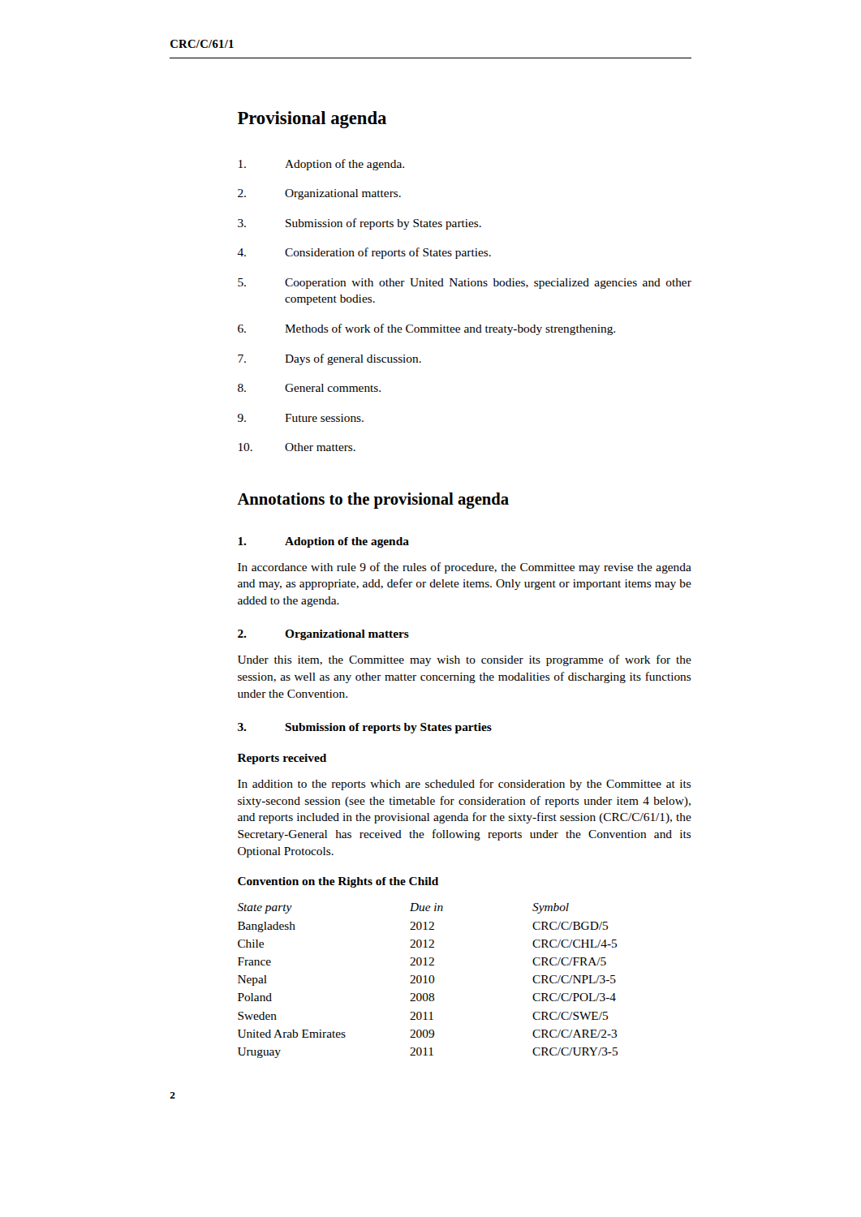CRC/C/61/1
Provisional agenda
1. Adoption of the agenda.
2. Organizational matters.
3. Submission of reports by States parties.
4. Consideration of reports of States parties.
5. Cooperation with other United Nations bodies, specialized agencies and other competent bodies.
6. Methods of work of the Committee and treaty-body strengthening.
7. Days of general discussion.
8. General comments.
9. Future sessions.
10. Other matters.
Annotations to the provisional agenda
1. Adoption of the agenda
In accordance with rule 9 of the rules of procedure, the Committee may revise the agenda and may, as appropriate, add, defer or delete items. Only urgent or important items may be added to the agenda.
2. Organizational matters
Under this item, the Committee may wish to consider its programme of work for the session, as well as any other matter concerning the modalities of discharging its functions under the Convention.
3. Submission of reports by States parties
Reports received
In addition to the reports which are scheduled for consideration by the Committee at its sixty-second session (see the timetable for consideration of reports under item 4 below), and reports included in the provisional agenda for the sixty-first session (CRC/C/61/1), the Secretary-General has received the following reports under the Convention and its Optional Protocols.
Convention on the Rights of the Child
| State party | Due in | Symbol |
| --- | --- | --- |
| Bangladesh | 2012 | CRC/C/BGD/5 |
| Chile | 2012 | CRC/C/CHL/4-5 |
| France | 2012 | CRC/C/FRA/5 |
| Nepal | 2010 | CRC/C/NPL/3-5 |
| Poland | 2008 | CRC/C/POL/3-4 |
| Sweden | 2011 | CRC/C/SWE/5 |
| United Arab Emirates | 2009 | CRC/C/ARE/2-3 |
| Uruguay | 2011 | CRC/C/URY/3-5 |
2